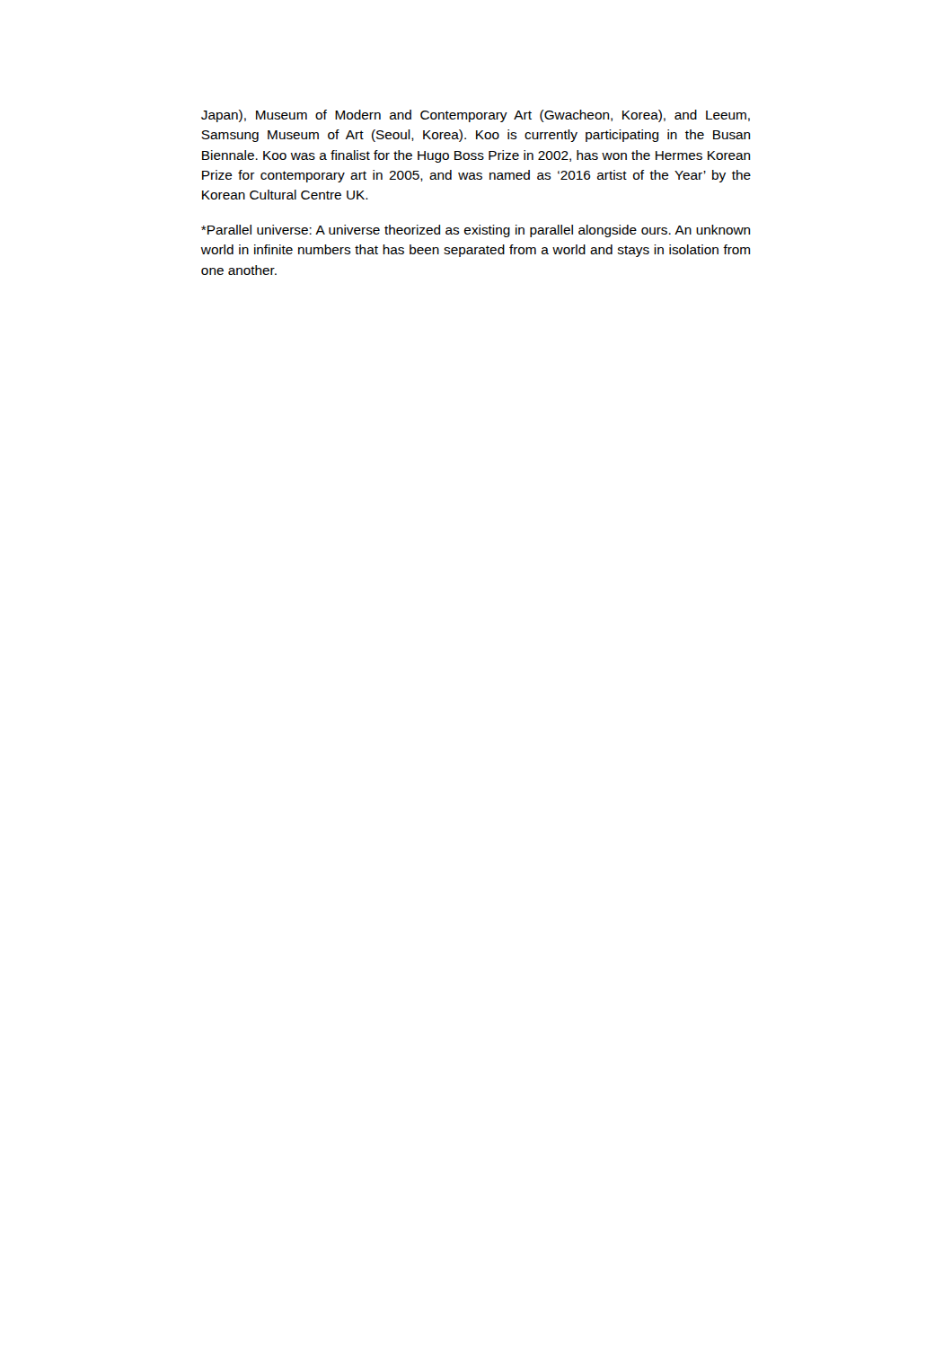Japan), Museum of Modern and Contemporary Art (Gwacheon, Korea), and Leeum, Samsung Museum of Art (Seoul, Korea). Koo is currently participating in the Busan Biennale. Koo was a finalist for the Hugo Boss Prize in 2002, has won the Hermes Korean Prize for contemporary art in 2005, and was named as ‘2016 artist of the Year’ by the Korean Cultural Centre UK.
*Parallel universe: A universe theorized as existing in parallel alongside ours. An unknown world in infinite numbers that has been separated from a world and stays in isolation from one another.